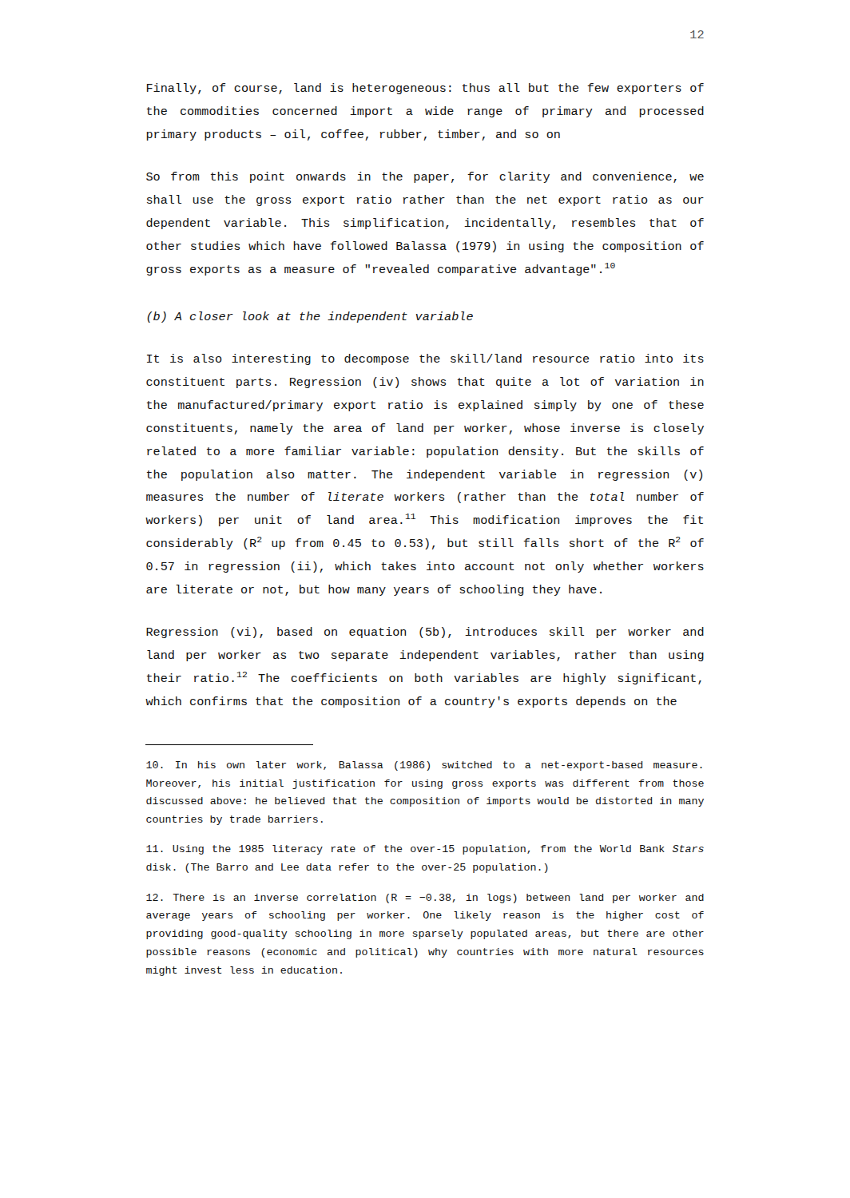12
Finally, of course, land is heterogeneous: thus all but the few exporters of the commodities concerned import a wide range of primary and processed primary products – oil, coffee, rubber, timber, and so on
So from this point onwards in the paper, for clarity and convenience, we shall use the gross export ratio rather than the net export ratio as our dependent variable. This simplification, incidentally, resembles that of other studies which have followed Balassa (1979) in using the composition of gross exports as a measure of "revealed comparative advantage".10
(b) A closer look at the independent variable
It is also interesting to decompose the skill/land resource ratio into its constituent parts. Regression (iv) shows that quite a lot of variation in the manufactured/primary export ratio is explained simply by one of these constituents, namely the area of land per worker, whose inverse is closely related to a more familiar variable: population density. But the skills of the population also matter. The independent variable in regression (v) measures the number of literate workers (rather than the total number of workers) per unit of land area.11 This modification improves the fit considerably (R2 up from 0.45 to 0.53), but still falls short of the R2 of 0.57 in regression (ii), which takes into account not only whether workers are literate or not, but how many years of schooling they have.
Regression (vi), based on equation (5b), introduces skill per worker and land per worker as two separate independent variables, rather than using their ratio.12 The coefficients on both variables are highly significant, which confirms that the composition of a country's exports depends on the
10. In his own later work, Balassa (1986) switched to a net-export-based measure. Moreover, his initial justification for using gross exports was different from those discussed above: he believed that the composition of imports would be distorted in many countries by trade barriers.
11. Using the 1985 literacy rate of the over-15 population, from the World Bank Stars disk. (The Barro and Lee data refer to the over-25 population.)
12. There is an inverse correlation (R = −0.38, in logs) between land per worker and average years of schooling per worker. One likely reason is the higher cost of providing good-quality schooling in more sparsely populated areas, but there are other possible reasons (economic and political) why countries with more natural resources might invest less in education.